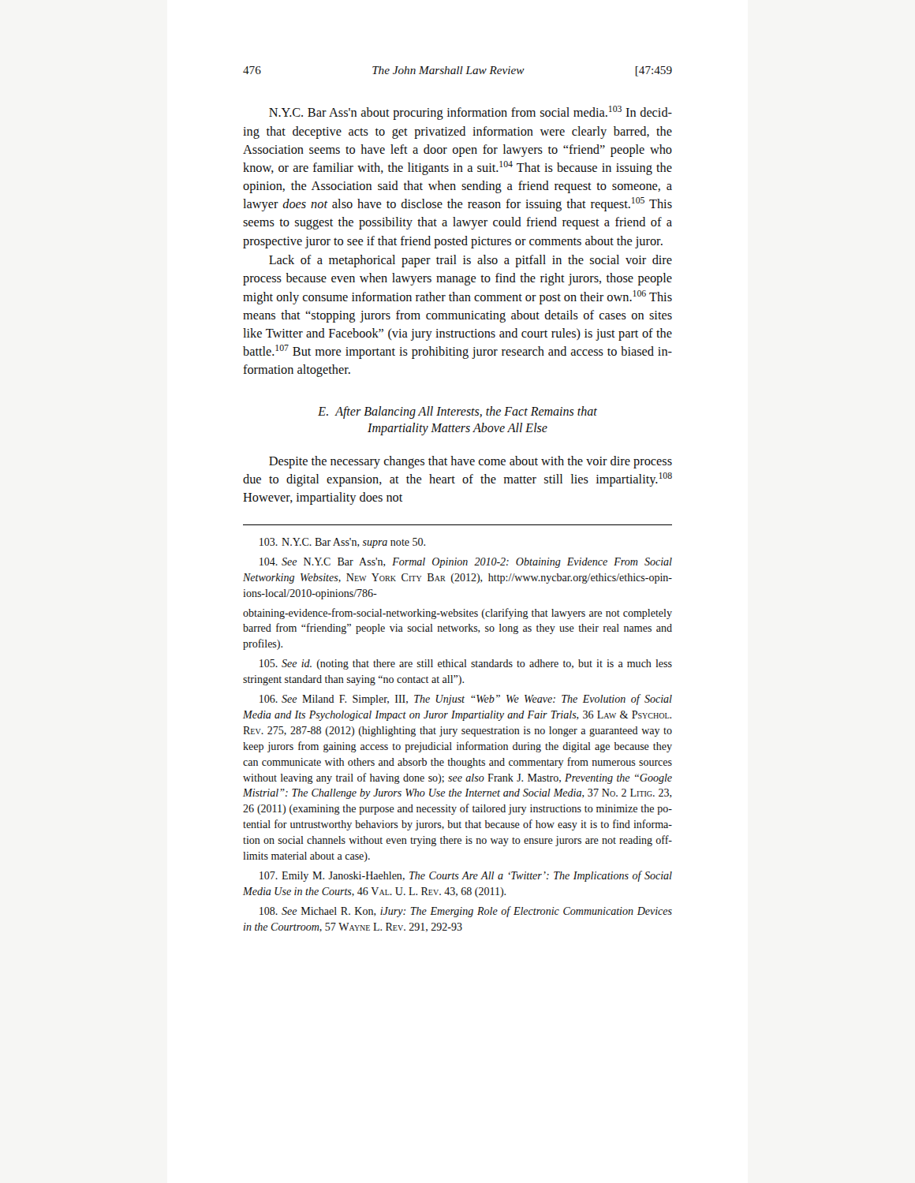476 The John Marshall Law Review [47:459
N.Y.C. Bar Ass'n about procuring information from social media.103 In deciding that deceptive acts to get privatized information were clearly barred, the Association seems to have left a door open for lawyers to “friend” people who know, or are familiar with, the litigants in a suit.104 That is because in issuing the opinion, the Association said that when sending a friend request to someone, a lawyer does not also have to disclose the reason for issuing that request.105 This seems to suggest the possibility that a lawyer could friend request a friend of a prospective juror to see if that friend posted pictures or comments about the juror.
Lack of a metaphorical paper trail is also a pitfall in the social voir dire process because even when lawyers manage to find the right jurors, those people might only consume information rather than comment or post on their own.106 This means that “stopping jurors from communicating about details of cases on sites like Twitter and Facebook” (via jury instructions and court rules) is just part of the battle.107 But more important is prohibiting juror research and access to biased information altogether.
E. After Balancing All Interests, the Fact Remains that
Impartiality Matters Above All Else
Despite the necessary changes that have come about with the voir dire process due to digital expansion, at the heart of the matter still lies impartiality.108 However, impartiality does not
103. N.Y.C. Bar Ass'n, supra note 50.
104. See N.Y.C Bar Ass'n, Formal Opinion 2010-2: Obtaining Evidence From Social Networking Websites, New York City Bar (2012), http://www.nycbar.org/ethics/ethics-opinions-local/2010-opinions/786-
obtaining-evidence-from-social-networking-websites (clarifying that lawyers are not completely barred from “friending” people via social networks, so long as they use their real names and profiles).
105. See id. (noting that there are still ethical standards to adhere to, but it is a much less stringent standard than saying “no contact at all”).
106. See Miland F. Simpler, III, The Unjust “Web” We Weave: The Evolution of Social Media and Its Psychological Impact on Juror Impartiality and Fair Trials, 36 Law & Psychol. Rev. 275, 287-88 (2012) (highlighting that jury sequestration is no longer a guaranteed way to keep jurors from gaining access to prejudicial information during the digital age because they can communicate with others and absorb the thoughts and commentary from numerous sources without leaving any trail of having done so); see also Frank J. Mastro, Preventing the “Google Mistrial”: The Challenge by Jurors Who Use the Internet and Social Media, 37 No. 2 Litig. 23, 26 (2011) (examining the purpose and necessity of tailored jury instructions to minimize the potential for untrustworthy behaviors by jurors, but that because of how easy it is to find information on social channels without even trying there is no way to ensure jurors are not reading off-limits material about a case).
107. Emily M. Janoski-Haehlen, The Courts Are All a ‘Twitter’: The Implications of Social Media Use in the Courts, 46 Val. U. L. Rev. 43, 68 (2011).
108. See Michael R. Kon, iJury: The Emerging Role of Electronic Communication Devices in the Courtroom, 57 Wayne L. Rev. 291, 292-93